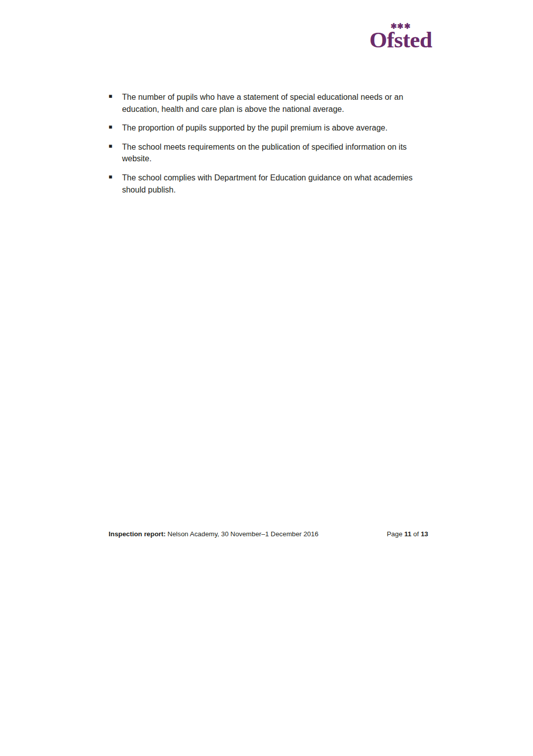✱✱✱
Ofsted
The number of pupils who have a statement of special educational needs or an education, health and care plan is above the national average.
The proportion of pupils supported by the pupil premium is above average.
The school meets requirements on the publication of specified information on its website.
The school complies with Department for Education guidance on what academies should publish.
Inspection report: Nelson Academy, 30 November–1 December 2016
Page 11 of 13